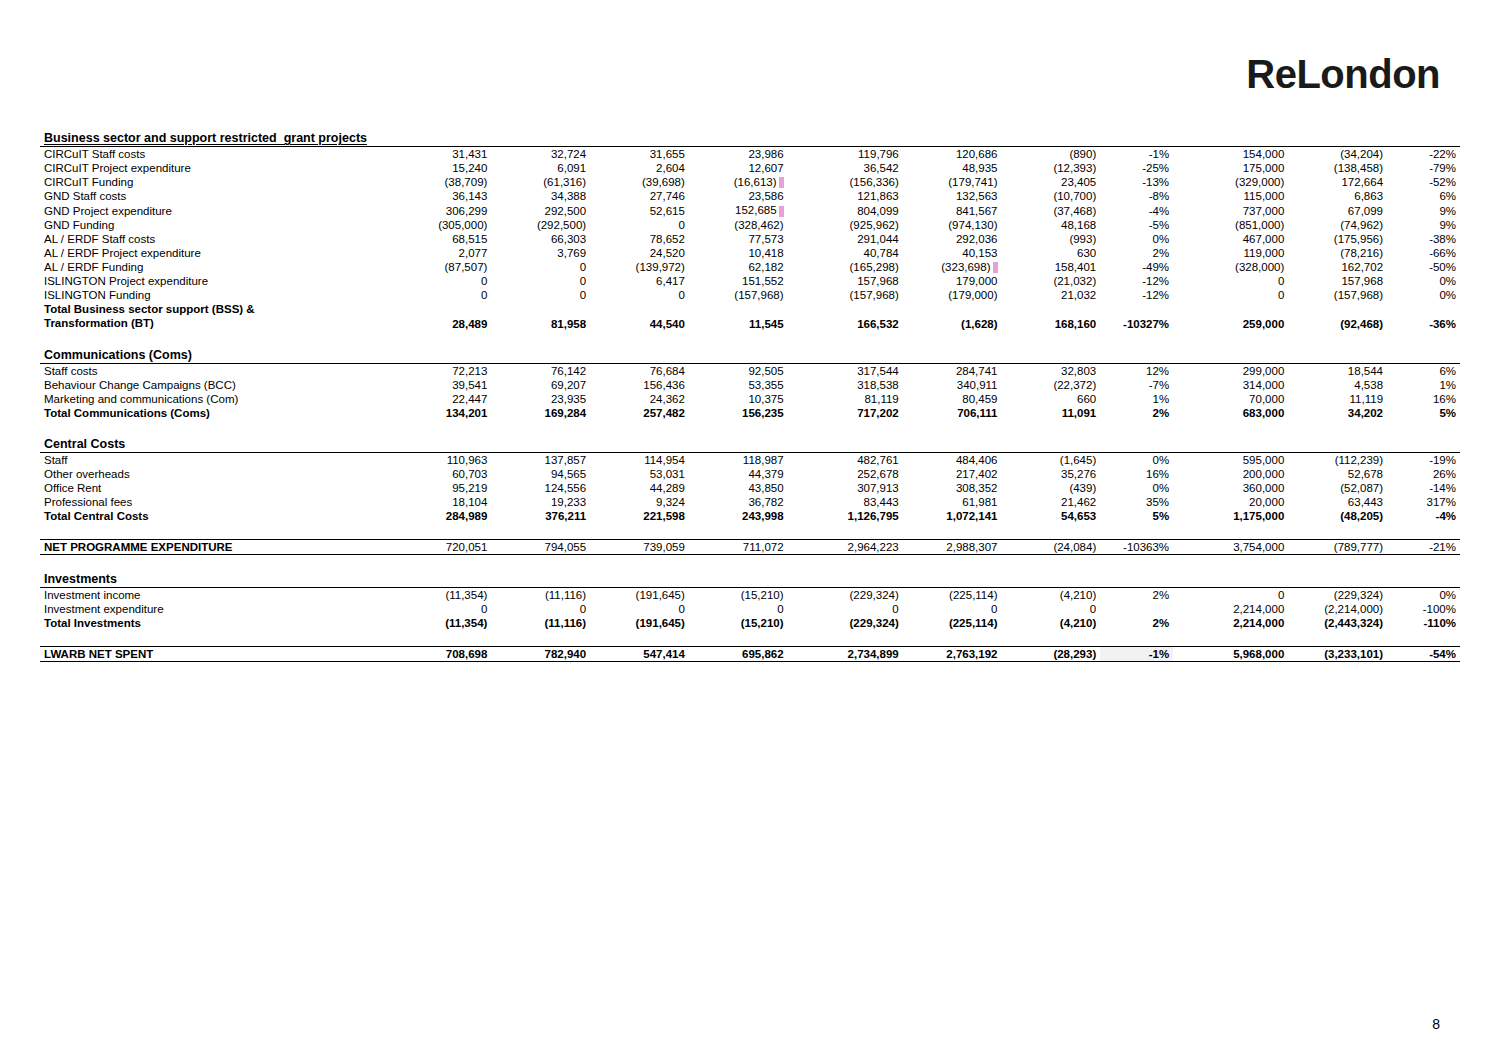ReLondon
| Business sector and support restricted grant projects | | | | | | | | | | | | | |
| CIRCuIT Staff costs | 31,431 | 32,724 | 31,655 | 23,986 | | 119,796 | 120,686 | (890) | -1% | | 154,000 | (34,204) | -22% |
| CIRCuIT Project expenditure | 15,240 | 6,091 | 2,604 | 12,607 | | 36,542 | 48,935 | (12,393) | -25% | | 175,000 | (138,458) | -79% |
| CIRCuIT Funding | (38,709) | (61,316) | (39,698) | (16,613) | | (156,336) | (179,741) | 23,405 | -13% | | (329,000) | 172,664 | -52% |
| GND Staff costs | 36,143 | 34,388 | 27,746 | 23,586 | | 121,863 | 132,563 | (10,700) | -8% | | 115,000 | 6,863 | 6% |
| GND Project expenditure | 306,299 | 292,500 | 52,615 | 152,685 | | 804,099 | 841,567 | (37,468) | -4% | | 737,000 | 67,099 | 9% |
| GND Funding | (305,000) | (292,500) | 0 | (328,462) | | (925,962) | (974,130) | 48,168 | -5% | | (851,000) | (74,962) | 9% |
| AL / ERDF Staff costs | 68,515 | 66,303 | 78,652 | 77,573 | | 291,044 | 292,036 | (993) | 0% | | 467,000 | (175,956) | -38% |
| AL / ERDF Project expenditure | 2,077 | 3,769 | 24,520 | 10,418 | | 40,784 | 40,153 | 630 | 2% | | 119,000 | (78,216) | -66% |
| AL / ERDF Funding | (87,507) | 0 | (139,972) | 62,182 | | (165,298) | (323,698) | 158,401 | -49% | | (328,000) | 162,702 | -50% |
| ISLINGTON Project expenditure | 0 | 0 | 6,417 | 151,552 | | 157,968 | 179,000 | (21,032) | -12% | | 0 | 157,968 | 0% |
| ISLINGTON Funding | 0 | 0 | 0 | (157,968) | | (157,968) | (179,000) | 21,032 | -12% | | 0 | (157,968) | 0% |
| Total Business sector support (BSS) & Transformation (BT) | 28,489 | 81,958 | 44,540 | 11,545 | | 166,532 | (1,628) | 168,160 | -10327% | | 259,000 | (92,468) | -36% |
| Communications (Coms) | | | | | | | | | | | | | |
| Staff costs | 72,213 | 76,142 | 76,684 | 92,505 | | 317,544 | 284,741 | 32,803 | 12% | | 299,000 | 18,544 | 6% |
| Behaviour Change Campaigns (BCC) | 39,541 | 69,207 | 156,436 | 53,355 | | 318,538 | 340,911 | (22,372) | -7% | | 314,000 | 4,538 | 1% |
| Marketing and communications (Com) | 22,447 | 23,935 | 24,362 | 10,375 | | 81,119 | 80,459 | 660 | 1% | | 70,000 | 11,119 | 16% |
| Total Communications (Coms) | 134,201 | 169,284 | 257,482 | 156,235 | | 717,202 | 706,111 | 11,091 | 2% | | 683,000 | 34,202 | 5% |
| Central Costs | | | | | | | | | | | | | |
| Staff | 110,963 | 137,857 | 114,954 | 118,987 | | 482,761 | 484,406 | (1,645) | 0% | | 595,000 | (112,239) | -19% |
| Other overheads | 60,703 | 94,565 | 53,031 | 44,379 | | 252,678 | 217,402 | 35,276 | 16% | | 200,000 | 52,678 | 26% |
| Office Rent | 95,219 | 124,556 | 44,289 | 43,850 | | 307,913 | 308,352 | (439) | 0% | | 360,000 | (52,087) | -14% |
| Professional fees | 18,104 | 19,233 | 9,324 | 36,782 | | 83,443 | 61,981 | 21,462 | 35% | | 20,000 | 63,443 | 317% |
| Total Central Costs | 284,989 | 376,211 | 221,598 | 243,998 | | 1,126,795 | 1,072,141 | 54,653 | 5% | | 1,175,000 | (48,205) | -4% |
| NET PROGRAMME EXPENDITURE | 720,051 | 794,055 | 739,059 | 711,072 | | 2,964,223 | 2,988,307 | (24,084) | -10363% | | 3,754,000 | (789,777) | -21% |
| Investments | | | | | | | | | | | | | |
| Investment income | (11,354) | (11,116) | (191,645) | (15,210) | | (229,324) | (225,114) | (4,210) | 2% | | 0 | (229,324) | 0% |
| Investment expenditure | 0 | 0 | 0 | 0 | | 0 | 0 | 0 | | | 2,214,000 | (2,214,000) | -100% |
| Total Investments | (11,354) | (11,116) | (191,645) | (15,210) | | (229,324) | (225,114) | (4,210) | 2% | | 2,214,000 | (2,443,324) | -110% |
| LWARB NET SPENT | 708,698 | 782,940 | 547,414 | 695,862 | | 2,734,899 | 2,763,192 | (28,293) | -1% | | 5,968,000 | (3,233,101) | -54% |
8